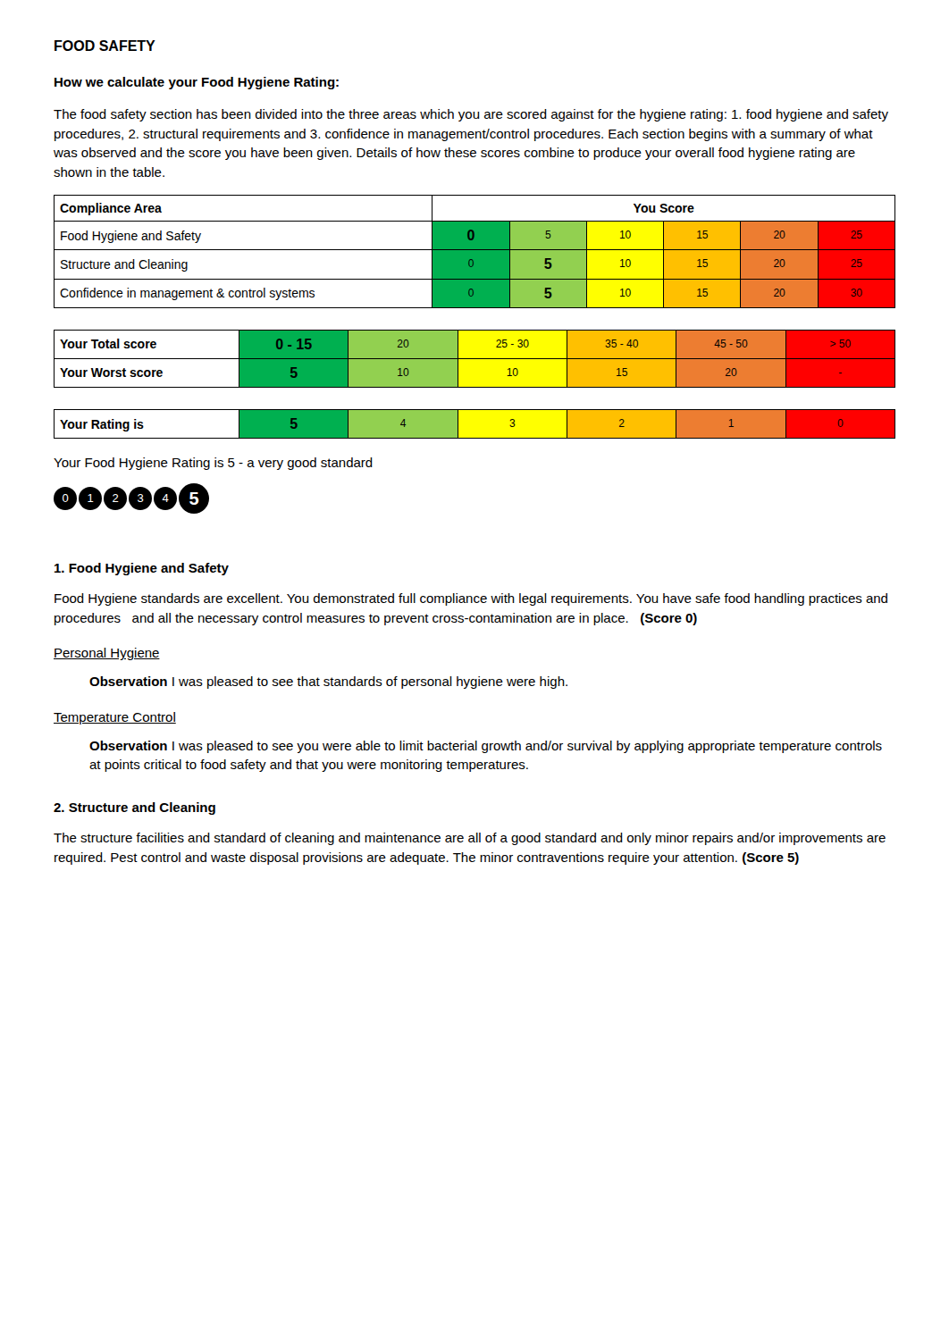FOOD SAFETY
How we calculate your Food Hygiene Rating:
The food safety section has been divided into the three areas which you are scored against for the hygiene rating: 1. food hygiene and safety procedures, 2. structural requirements and 3. confidence in management/control procedures. Each section begins with a summary of what was observed and the score you have been given. Details of how these scores combine to produce your overall food hygiene rating are shown in the table.
| Compliance Area | You Score |
| --- | --- |
| Food Hygiene and Safety | 0 | 5 | 10 | 15 | 20 | 25 |
| Structure and Cleaning | 0 | 5 | 10 | 15 | 20 | 25 |
| Confidence in management & control systems | 0 | 5 | 10 | 15 | 20 | 30 |
| Your Total score | 0 - 15 | 20 | 25 - 30 | 35 - 40 | 45 - 50 | > 50 |
| Your Worst score | 5 | 10 | 10 | 15 | 20 | - |
| Your Rating is | 5 | 4 | 3 | 2 | 1 | 0 |
Your Food Hygiene Rating is 5 - a very good standard
012345
1. Food Hygiene and Safety
Food Hygiene standards are excellent. You demonstrated full compliance with legal requirements. You have safe food handling practices and procedures and all the necessary control measures to prevent cross-contamination are in place. (Score 0)
Personal Hygiene
Observation I was pleased to see that standards of personal hygiene were high.
Temperature Control
Observation I was pleased to see you were able to limit bacterial growth and/or survival by applying appropriate temperature controls at points critical to food safety and that you were monitoring temperatures.
2. Structure and Cleaning
The structure facilities and standard of cleaning and maintenance are all of a good standard and only minor repairs and/or improvements are required. Pest control and waste disposal provisions are adequate. The minor contraventions require your attention. (Score 5)